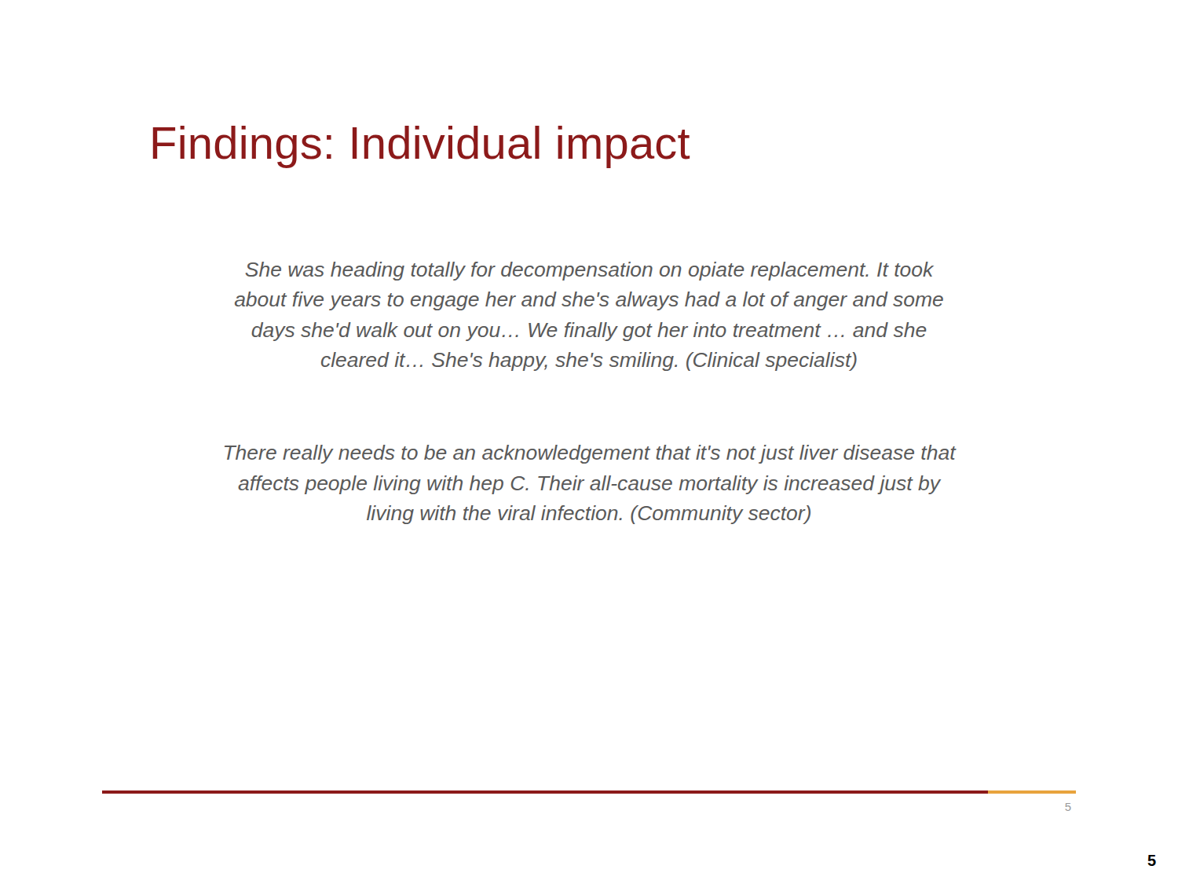Findings: Individual impact
She was heading totally for decompensation on opiate replacement. It took about five years to engage her and she's always had a lot of anger and some days she'd walk out on you… We finally got her into treatment … and she cleared it… She's happy, she's smiling. (Clinical specialist)
There really needs to be an acknowledgement that it's not just liver disease that affects people living with hep C. Their all-cause mortality is increased just by living with the viral infection. (Community sector)
5
5